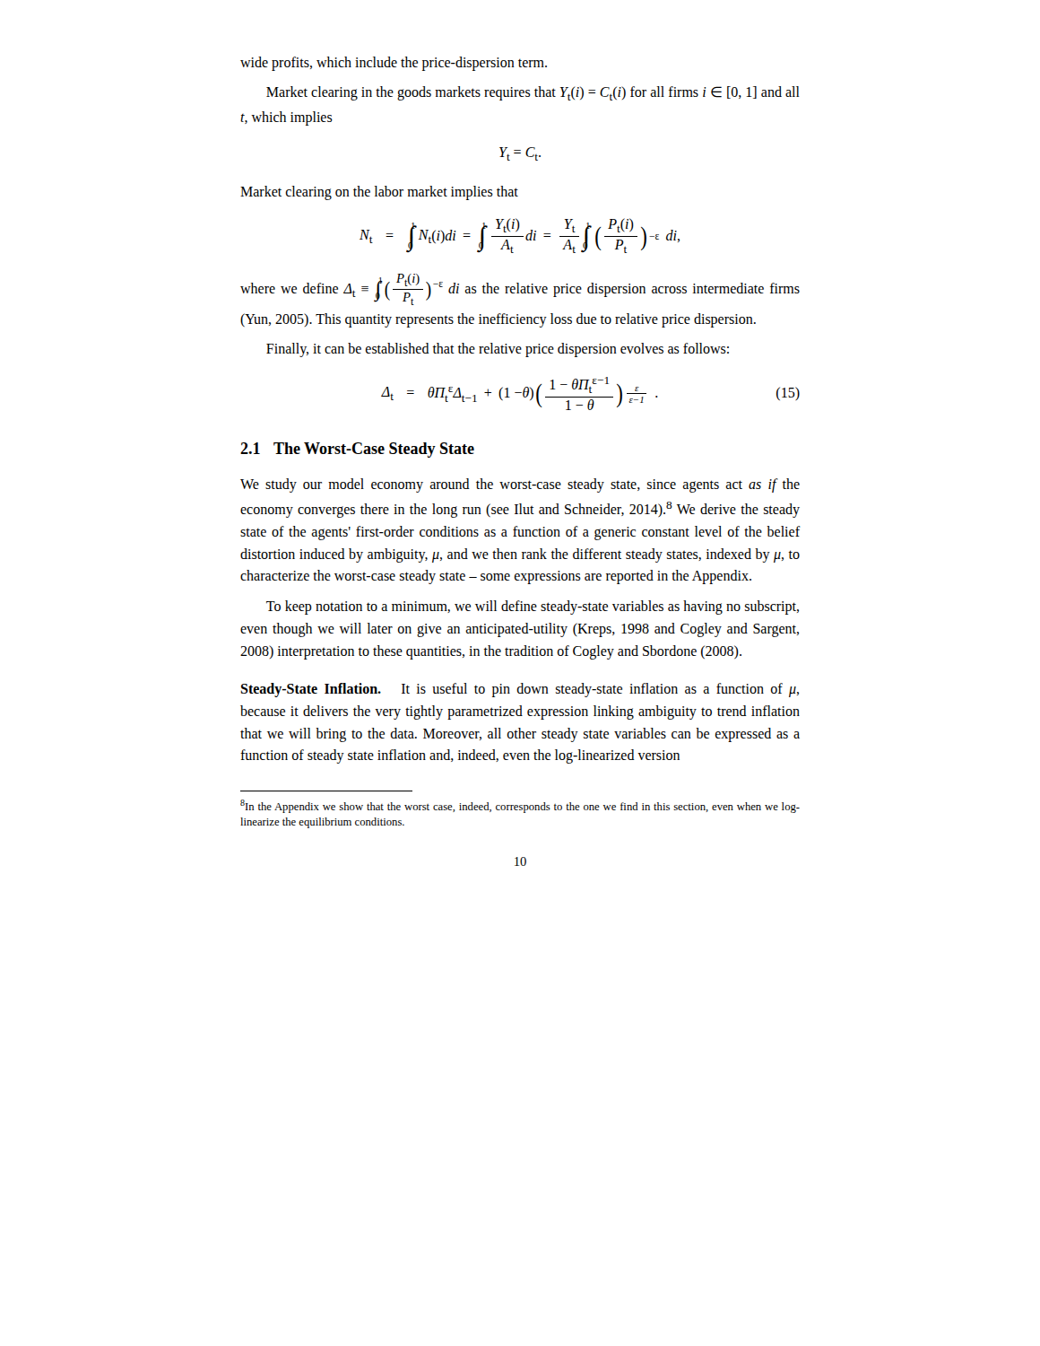wide profits, which include the price-dispersion term.
Market clearing in the goods markets requires that Yt(i) = Ct(i) for all firms i ∈ [0, 1] and all t, which implies
Yt = Ct.
Market clearing on the labor market implies that
Nt = ∫10 Nt(i)di = ∫10 Yt(i) At di = Yt At ∫10 ( Pt(i) Pt )−ε di,
where we define Δt ≡ ∫10(Pt(i) Pt)−ε di as the relative price dispersion across intermediate firms (Yun, 2005). This quantity represents the inefficiency loss due to relative price dispersion.
Finally, it can be established that the relative price dispersion evolves as follows:
Δt = θΠtεΔt−1 + (1 − θ) ( 1 − θΠtε−11 − θ ) εε−1 . (15)
2.1 The Worst-Case Steady State
We study our model economy around the worst-case steady state, since agents act as if the economy converges there in the long run (see Ilut and Schneider, 2014).8 We derive the steady state of the agents' first-order conditions as a function of a generic constant level of the belief distortion induced by ambiguity, μ, and we then rank the different steady states, indexed by μ, to characterize the worst-case steady state – some expressions are reported in the Appendix.
To keep notation to a minimum, we will define steady-state variables as having no subscript, even though we will later on give an anticipated-utility (Kreps, 1998 and Cogley and Sargent, 2008) interpretation to these quantities, in the tradition of Cogley and Sbordone (2008).
Steady-State Inflation. It is useful to pin down steady-state inflation as a function of μ, because it delivers the very tightly parametrized expression linking ambiguity to trend inflation that we will bring to the data. Moreover, all other steady state variables can be expressed as a function of steady state inflation and, indeed, even the log-linearized version
8In the Appendix we show that the worst case, indeed, corresponds to the one we find in this section, even when we log-linearize the equilibrium conditions.
10